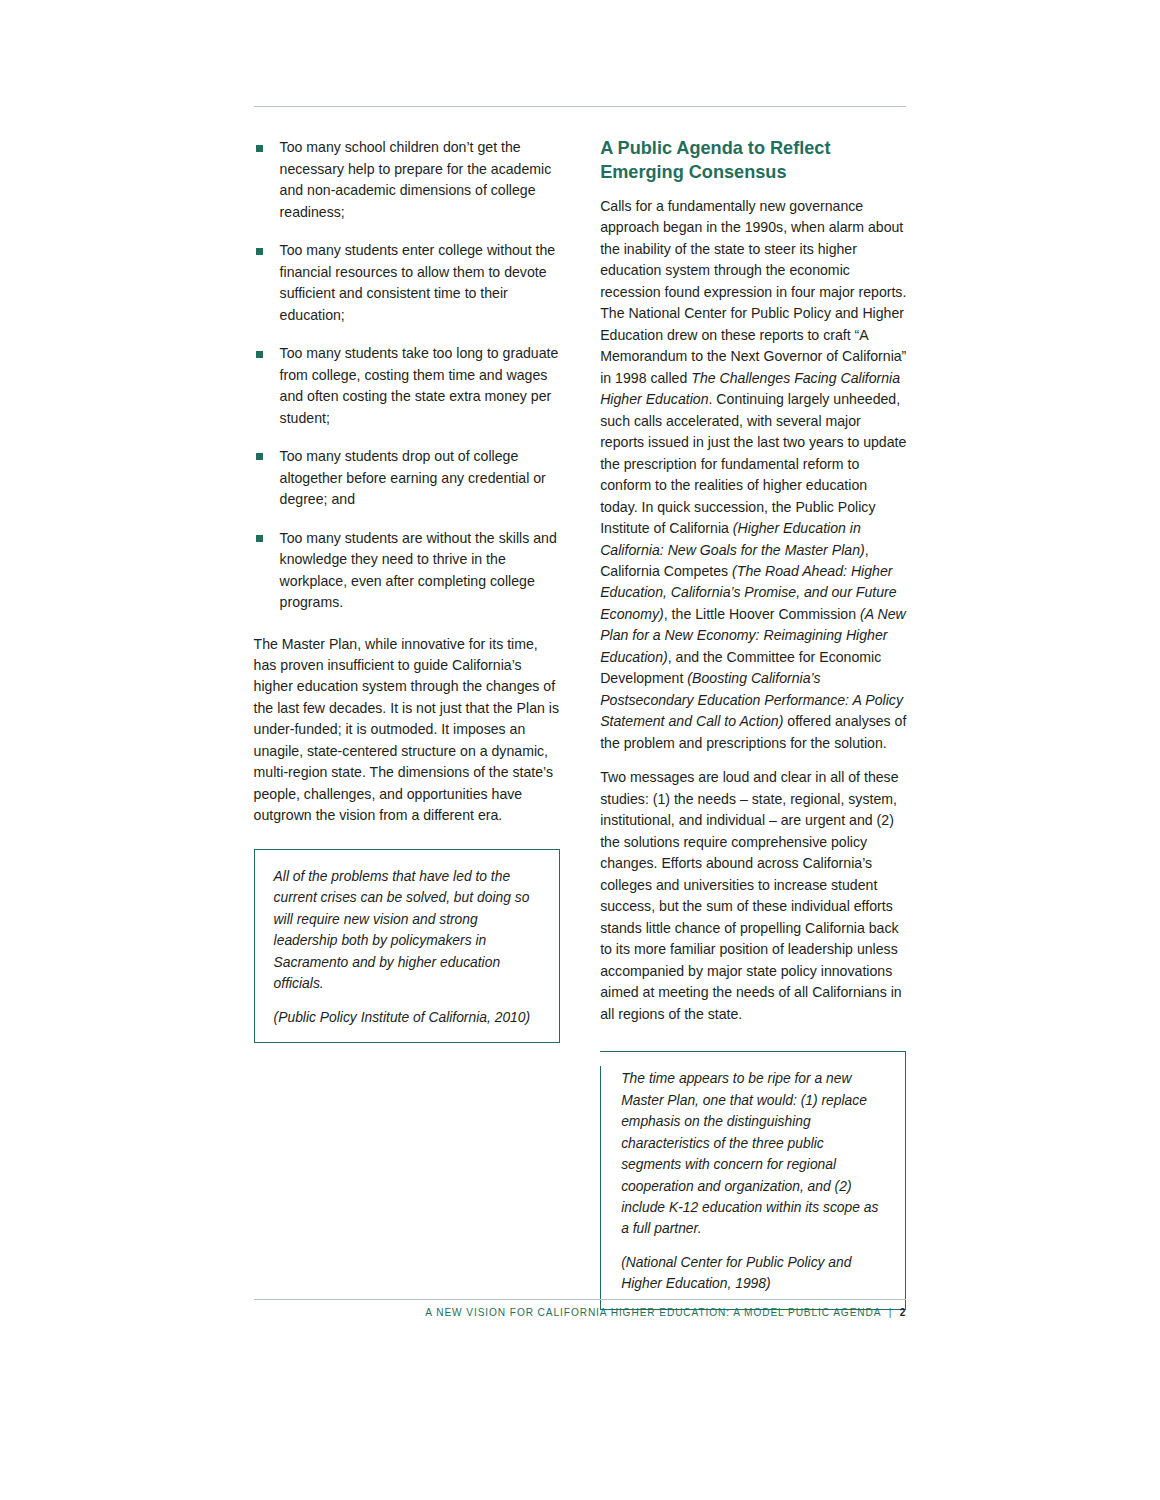Too many school children don’t get the necessary help to prepare for the academic and non-academic dimensions of college readiness;
Too many students enter college without the financial resources to allow them to devote sufficient and consistent time to their education;
Too many students take too long to graduate from college, costing them time and wages and often costing the state extra money per student;
Too many students drop out of college altogether before earning any credential or degree; and
Too many students are without the skills and knowledge they need to thrive in the workplace, even after completing college programs.
The Master Plan, while innovative for its time, has proven insufficient to guide California’s higher education system through the changes of the last few decades. It is not just that the Plan is under-funded; it is outmoded. It imposes an unagile, state-centered structure on a dynamic, multi-region state. The dimensions of the state’s people, challenges, and opportunities have outgrown the vision from a different era.
All of the problems that have led to the current crises can be solved, but doing so will require new vision and strong leadership both by policymakers in Sacramento and by higher education officials.
(Public Policy Institute of California, 2010)
A Public Agenda to Reflect Emerging Consensus
Calls for a fundamentally new governance approach began in the 1990s, when alarm about the inability of the state to steer its higher education system through the economic recession found expression in four major reports. The National Center for Public Policy and Higher Education drew on these reports to craft “A Memorandum to the Next Governor of California” in 1998 called The Challenges Facing California Higher Education. Continuing largely unheeded, such calls accelerated, with several major reports issued in just the last two years to update the prescription for fundamental reform to conform to the realities of higher education today. In quick succession, the Public Policy Institute of California (Higher Education in California: New Goals for the Master Plan), California Competes (The Road Ahead: Higher Education, California’s Promise, and our Future Economy), the Little Hoover Commission (A New Plan for a New Economy: Reimagining Higher Education), and the Committee for Economic Development (Boosting California’s Postsecondary Education Performance: A Policy Statement and Call to Action) offered analyses of the problem and prescriptions for the solution.
Two messages are loud and clear in all of these studies: (1) the needs – state, regional, system, institutional, and individual – are urgent and (2) the solutions require comprehensive policy changes. Efforts abound across California’s colleges and universities to increase student success, but the sum of these individual efforts stands little chance of propelling California back to its more familiar position of leadership unless accompanied by major state policy innovations aimed at meeting the needs of all Californians in all regions of the state.
The time appears to be ripe for a new Master Plan, one that would: (1) replace emphasis on the distinguishing characteristics of the three public segments with concern for regional cooperation and organization, and (2) include K-12 education within its scope as a full partner.
(National Center for Public Policy and Higher Education, 1998)
A New Vision for California Higher Education: A Model Public Agenda | 2